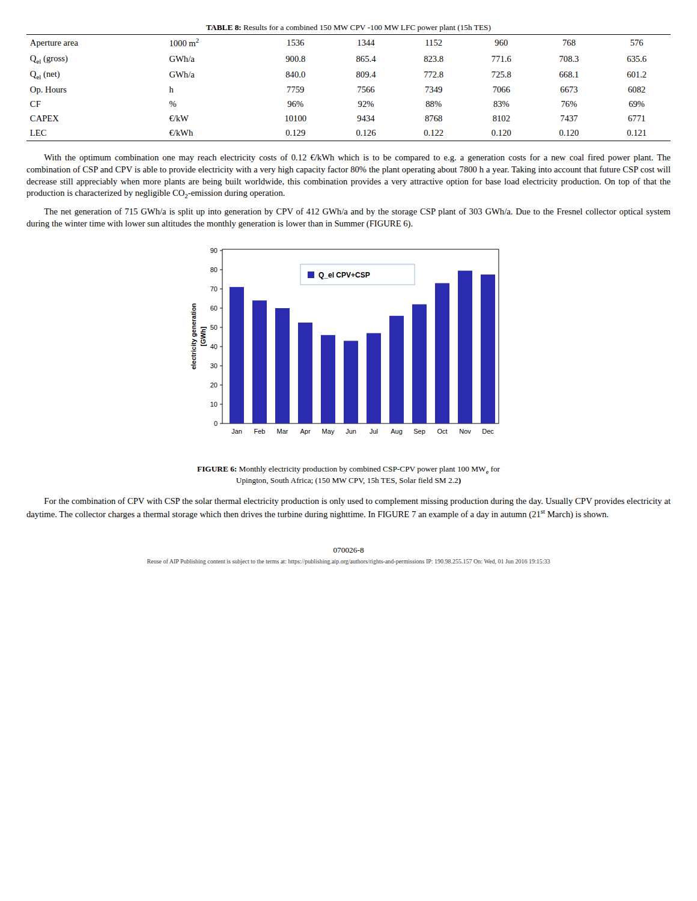TABLE 8: Results for a combined 150 MW CPV -100 MW LFC power plant (15h TES)
| Aperture area | 1000 m 2 | 1536 | 1344 | 1152 | 960 | 768 | 576 |
| Q el (gross) | GWh/a | 900.8 | 865.4 | 823.8 | 771.6 | 708.3 | 635.6 |
| Q el (net) | GWh/a | 840.0 | 809.4 | 772.8 | 725.8 | 668.1 | 601.2 |
| Op. Hours | h | 7759 | 7566 | 7349 | 7066 | 6673 | 6082 |
| CF | % | 96% | 92% | 88% | 83% | 76% | 69% |
| CAPEX | €/kW | 10100 | 9434 | 8768 | 8102 | 7437 | 6771 |
| LEC | €/kWh | 0.129 | 0.126 | 0.122 | 0.120 | 0.120 | 0.121 |
With the optimum combination one may reach electricity costs of 0.12 €/kWh which is to be compared to e.g. a generation costs for a new coal fired power plant. The combination of CSP and CPV is able to provide electricity with a very high capacity factor 80% the plant operating about 7800 h a year. Taking into account that future CSP cost will decrease still appreciably when more plants are being built worldwide, this combination provides a very attractive option for base load electricity production. On top of that the production is characterized by negligible CO2-emission during operation.
The net generation of 715 GWh/a is split up into generation by CPV of 412 GWh/a and by the storage CSP plant of 303 GWh/a. Due to the Fresnel collector optical system during the winter time with lower sun altitudes the monthly generation is lower than in Summer (FIGURE 6).
0 10 20 30 40 50 60 70 80 90 electricity generation [GWh] Jan Feb Mar Apr May Jun Jul Aug Sep Oct Nov Dec Q_el CPV+CSP
FIGURE 6: Monthly electricity production by combined CSP-CPV power plant 100 MWe for
Upington, South Africa; (150 MW CPV, 15h TES, Solar field SM 2.2)
For the combination of CPV with CSP the solar thermal electricity production is only used to complement missing production during the day. Usually CPV provides electricity at daytime. The collector charges a thermal storage which then drives the turbine during nighttime. In FIGURE 7 an example of a day in autumn (21st March) is shown.
070026-8
Reuse of AIP Publishing content is subject to the terms at: https://publishing.aip.org/authors/rights-and-permissions IP: 190.98.255.157 On: Wed, 01 Jun 2016 19:15:33